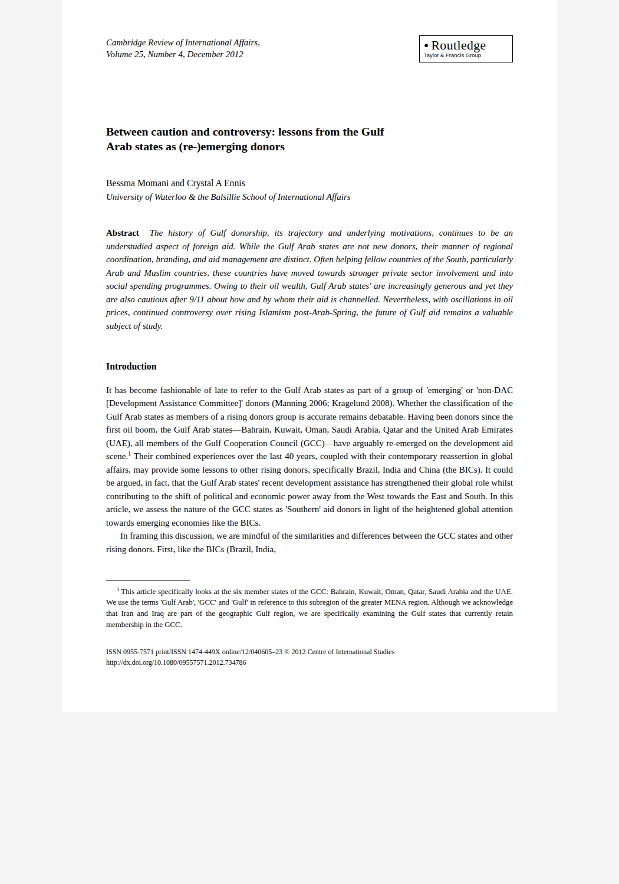Cambridge Review of International Affairs,
Volume 25, Number 4, December 2012
Routledge Taylor & Francis Group
Between caution and controversy: lessons from the Gulf
Arab states as (re-)emerging donors
Bessma Momani and Crystal A Ennis
University of Waterloo & the Balsillie School of International Affairs
Abstract The history of Gulf donorship, its trajectory and underlying motivations, continues to be an understudied aspect of foreign aid. While the Gulf Arab states are not new donors, their manner of regional coordination, branding, and aid management are distinct. Often helping fellow countries of the South, particularly Arab and Muslim countries, these countries have moved towards stronger private sector involvement and into social spending programmes. Owing to their oil wealth, Gulf Arab states' are increasingly generous and yet they are also cautious after 9/11 about how and by whom their aid is channelled. Nevertheless, with oscillations in oil prices, continued controversy over rising Islamism post-Arab-Spring, the future of Gulf aid remains a valuable subject of study.
Introduction
It has become fashionable of late to refer to the Gulf Arab states as part of a group of 'emerging' or 'non-DAC [Development Assistance Committee]' donors (Manning 2006; Kragelund 2008). Whether the classification of the Gulf Arab states as members of a rising donors group is accurate remains debatable. Having been donors since the first oil boom, the Gulf Arab states—Bahrain, Kuwait, Oman, Saudi Arabia, Qatar and the United Arab Emirates (UAE), all members of the Gulf Cooperation Council (GCC)—have arguably re-emerged on the development aid scene.1 Their combined experiences over the last 40 years, coupled with their contemporary reassertion in global affairs, may provide some lessons to other rising donors, specifically Brazil, India and China (the BICs). It could be argued, in fact, that the Gulf Arab states' recent development assistance has strengthened their global role whilst contributing to the shift of political and economic power away from the West towards the East and South. In this article, we assess the nature of the GCC states as 'Southern' aid donors in light of the heightened global attention towards emerging economies like the BICs.
In framing this discussion, we are mindful of the similarities and differences between the GCC states and other rising donors. First, like the BICs (Brazil, India,
1 This article specifically looks at the six member states of the GCC: Bahrain, Kuwait, Oman, Qatar, Saudi Arabia and the UAE. We use the terms 'Gulf Arab', 'GCC' and 'Gulf' in reference to this subregion of the greater MENA region. Although we acknowledge that Iran and Iraq are part of the geographic Gulf region, we are specifically examining the Gulf states that currently retain membership in the GCC.
ISSN 0955-7571 print/ISSN 1474-449X online/12/040605–23 © 2012 Centre of International Studies
http://dx.doi.org/10.1080/09557571.2012.734786